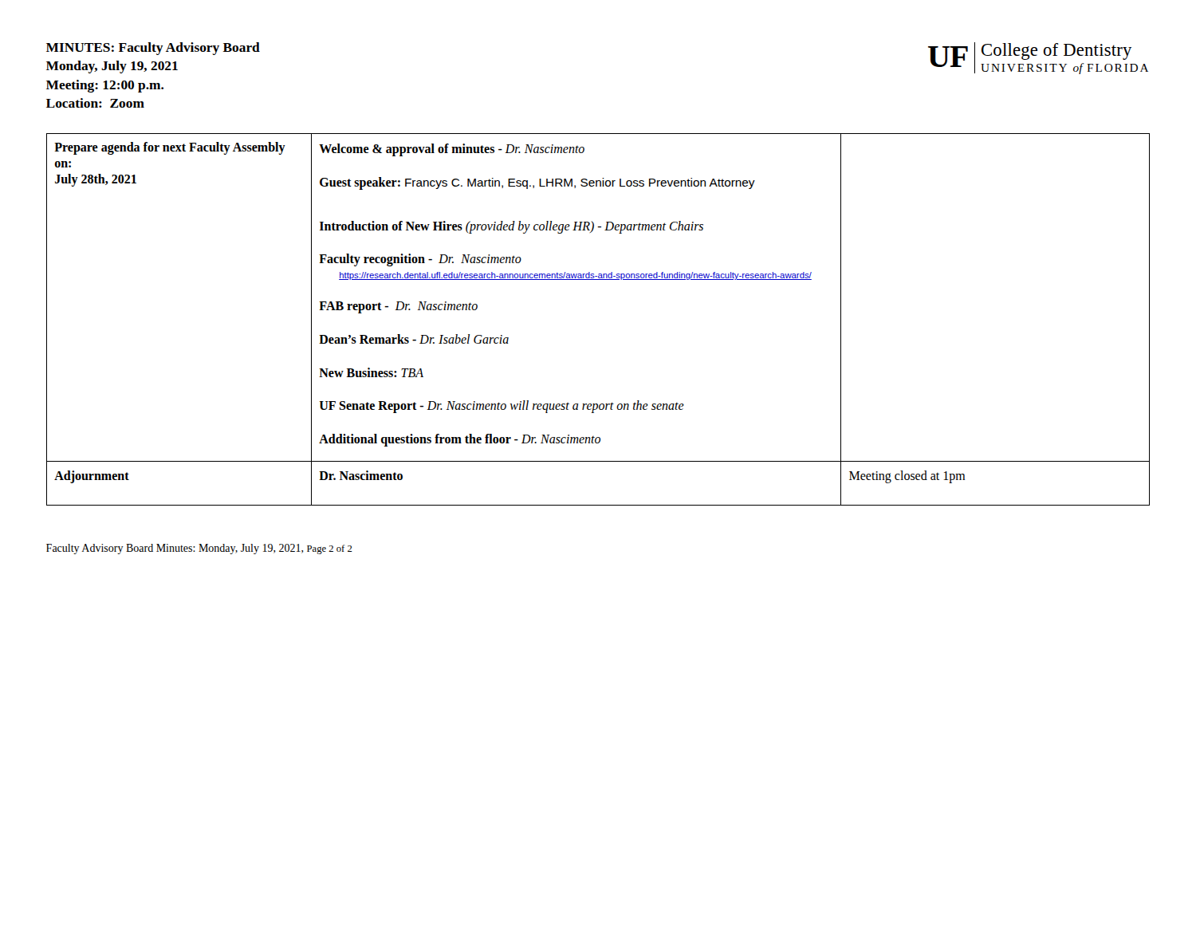MINUTES: Faculty Advisory Board
Monday, July 19, 2021
Meeting: 12:00 p.m.
Location: Zoom
UF College of Dentistry
UNIVERSITY of FLORIDA
| Prepare agenda for next Faculty Assembly on: July 28th, 2021 | Welcome & approval of minutes - Dr. Nascimento Guest speaker: Francys C. Martin, Esq., LHRM, Senior Loss Prevention Attorney Introduction of New Hires (provided by college HR) - Department Chairs Faculty recognition - Dr. Nascimento https://research.dental.ufl.edu/research-announcements/awards-and-sponsored-funding/new-faculty-research-awards/ FAB report - Dr. Nascimento Dean’s Remarks - Dr. Isabel Garcia New Business: TBA UF Senate Report - Dr. Nascimento will request a report on the senate Additional questions from the floor - Dr. Nascimento | |
| Adjournment | Dr. Nascimento | Meeting closed at 1pm |
Faculty Advisory Board Minutes: Monday, July 19, 2021, Page 2 of 2